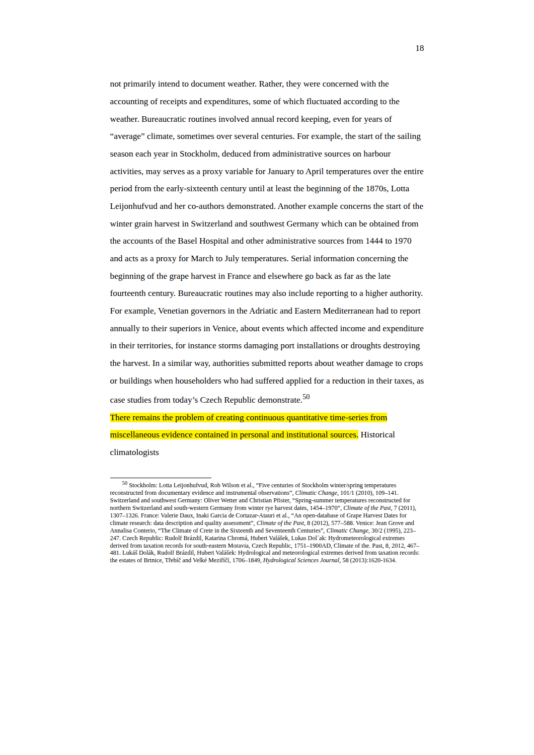18
not primarily intend to document weather. Rather, they were concerned with the accounting of receipts and expenditures, some of which fluctuated according to the weather. Bureaucratic routines involved annual record keeping, even for years of “average” climate, sometimes over several centuries. For example, the start of the sailing season each year in Stockholm, deduced from administrative sources on harbour activities, may serves as a proxy variable for January to April temperatures over the entire period from the early-sixteenth century until at least the beginning of the 1870s, Lotta Leijonhufvud and her co-authors demonstrated. Another example concerns the start of the winter grain harvest in Switzerland and southwest Germany which can be obtained from the accounts of the Basel Hospital and other administrative sources from 1444 to 1970 and acts as a proxy for March to July temperatures. Serial information concerning the beginning of the grape harvest in France and elsewhere go back as far as the late fourteenth century. Bureaucratic routines may also include reporting to a higher authority. For example, Venetian governors in the Adriatic and Eastern Mediterranean had to report annually to their superiors in Venice, about events which affected income and expenditure in their territories, for instance storms damaging port installations or droughts destroying the harvest. In a similar way, authorities submitted reports about weather damage to crops or buildings when householders who had suffered applied for a reduction in their taxes, as case studies from today’s Czech Republic demonstrate.50
There remains the problem of creating continuous quantitative time-series from miscellaneous evidence contained in personal and institutional sources. Historical climatologists
50 Stockholm: Lotta Leijonhufvud, Rob Wilson et al., “Five centuries of Stockholm winter/spring temperatures reconstructed from documentary evidence and instrumental observations”, Climatic Change, 101/1 (2010), 109–141. Switzerland and southwest Germany: Oliver Wetter and Christian Pfister, “Spring-summer temperatures reconstructed for northern Switzerland and south-western Germany from winter rye harvest dates, 1454–1970”, Climate of the Past, 7 (2011), 1307–1326. France: Valerie Daux, Inaki Garcia de Cortazar-Atauri et al., “An open-database of Grape Harvest Dates for climate research: data description and quality assessment”, Climate of the Past, 8 (2012), 577–588. Venice: Jean Grove and Annalisa Conterio, “The Climate of Crete in the Sixteenth and Seventeenth Centuries”, Climatic Change, 30/2 (1995), 223–247. Czech Republic: Rudolf Brázdil, Katarina Chromá, Hubert Valášek, Lukas Dol´ak: Hydrometeorological extremes derived from taxation records for south-eastern Moravia, Czech Republic, 1751–1900AD, Climate of the. Past, 8, 2012, 467–481. Lukáš Dolák, Rudolf Brázdil, Hubert Valášek: Hydrological and meteorological extremes derived from taxation records: the estates of Brtnice, Třebíč and Velké Meziříčí, 1706–1849, Hydrological Sciences Journal, 58 (2013):1620-1634.